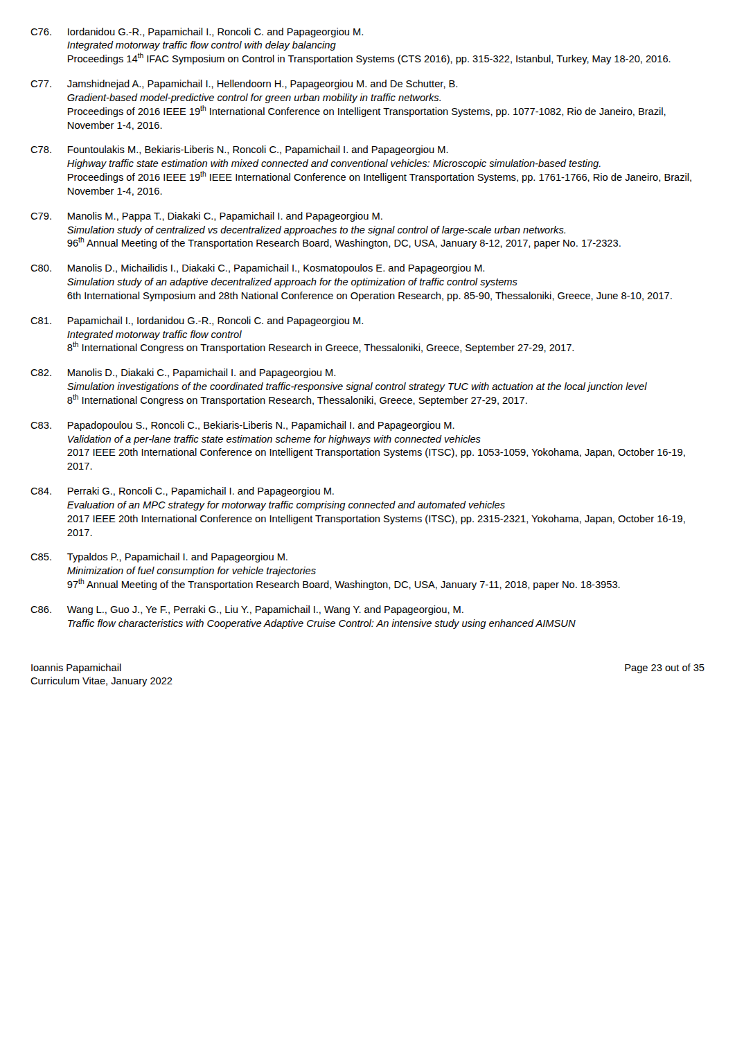C76. Iordanidou G.-R., Papamichail I., Roncoli C. and Papageorgiou M.
Integrated motorway traffic flow control with delay balancing
Proceedings 14th IFAC Symposium on Control in Transportation Systems (CTS 2016), pp. 315-322, Istanbul, Turkey, May 18-20, 2016.
C77. Jamshidnejad A., Papamichail I., Hellendoorn H., Papageorgiou M. and De Schutter, B.
Gradient-based model-predictive control for green urban mobility in traffic networks.
Proceedings of 2016 IEEE 19th International Conference on Intelligent Transportation Systems, pp. 1077-1082, Rio de Janeiro, Brazil, November 1-4, 2016.
C78. Fountoulakis M., Bekiaris-Liberis N., Roncoli C., Papamichail I. and Papageorgiou M.
Highway traffic state estimation with mixed connected and conventional vehicles: Microscopic simulation-based testing.
Proceedings of 2016 IEEE 19th IEEE International Conference on Intelligent Transportation Systems, pp. 1761-1766, Rio de Janeiro, Brazil, November 1-4, 2016.
C79. Manolis M., Pappa T., Diakaki C., Papamichail I. and Papageorgiou M.
Simulation study of centralized vs decentralized approaches to the signal control of large-scale urban networks.
96th Annual Meeting of the Transportation Research Board, Washington, DC, USA, January 8-12, 2017, paper No. 17-2323.
C80. Manolis D., Michailidis I., Diakaki C., Papamichail I., Kosmatopoulos E. and Papageorgiou M.
Simulation study of an adaptive decentralized approach for the optimization of traffic control systems
6th International Symposium and 28th National Conference on Operation Research, pp. 85-90, Thessaloniki, Greece, June 8-10, 2017.
C81. Papamichail I., Iordanidou G.-R., Roncoli C. and Papageorgiou M.
Integrated motorway traffic flow control
8th International Congress on Transportation Research in Greece, Thessaloniki, Greece, September 27-29, 2017.
C82. Manolis D., Diakaki C., Papamichail I. and Papageorgiou M.
Simulation investigations of the coordinated traffic-responsive signal control strategy TUC with actuation at the local junction level
8th International Congress on Transportation Research, Thessaloniki, Greece, September 27-29, 2017.
C83. Papadopoulou S., Roncoli C., Bekiaris-Liberis N., Papamichail I. and Papageorgiou M.
Validation of a per-lane traffic state estimation scheme for highways with connected vehicles
2017 IEEE 20th International Conference on Intelligent Transportation Systems (ITSC), pp. 1053-1059, Yokohama, Japan, October 16-19, 2017.
C84. Perraki G., Roncoli C., Papamichail I. and Papageorgiou M.
Evaluation of an MPC strategy for motorway traffic comprising connected and automated vehicles
2017 IEEE 20th International Conference on Intelligent Transportation Systems (ITSC), pp. 2315-2321, Yokohama, Japan, October 16-19, 2017.
C85. Typaldos P., Papamichail I. and Papageorgiou M.
Minimization of fuel consumption for vehicle trajectories
97th Annual Meeting of the Transportation Research Board, Washington, DC, USA, January 7-11, 2018, paper No. 18-3953.
C86. Wang L., Guo J., Ye F., Perraki G., Liu Y., Papamichail I., Wang Y. and Papageorgiou, M.
Traffic flow characteristics with Cooperative Adaptive Cruise Control: An intensive study using enhanced AIMSUN
Ioannis Papamichail
Curriculum Vitae, January 2022
Page 23 out of 35